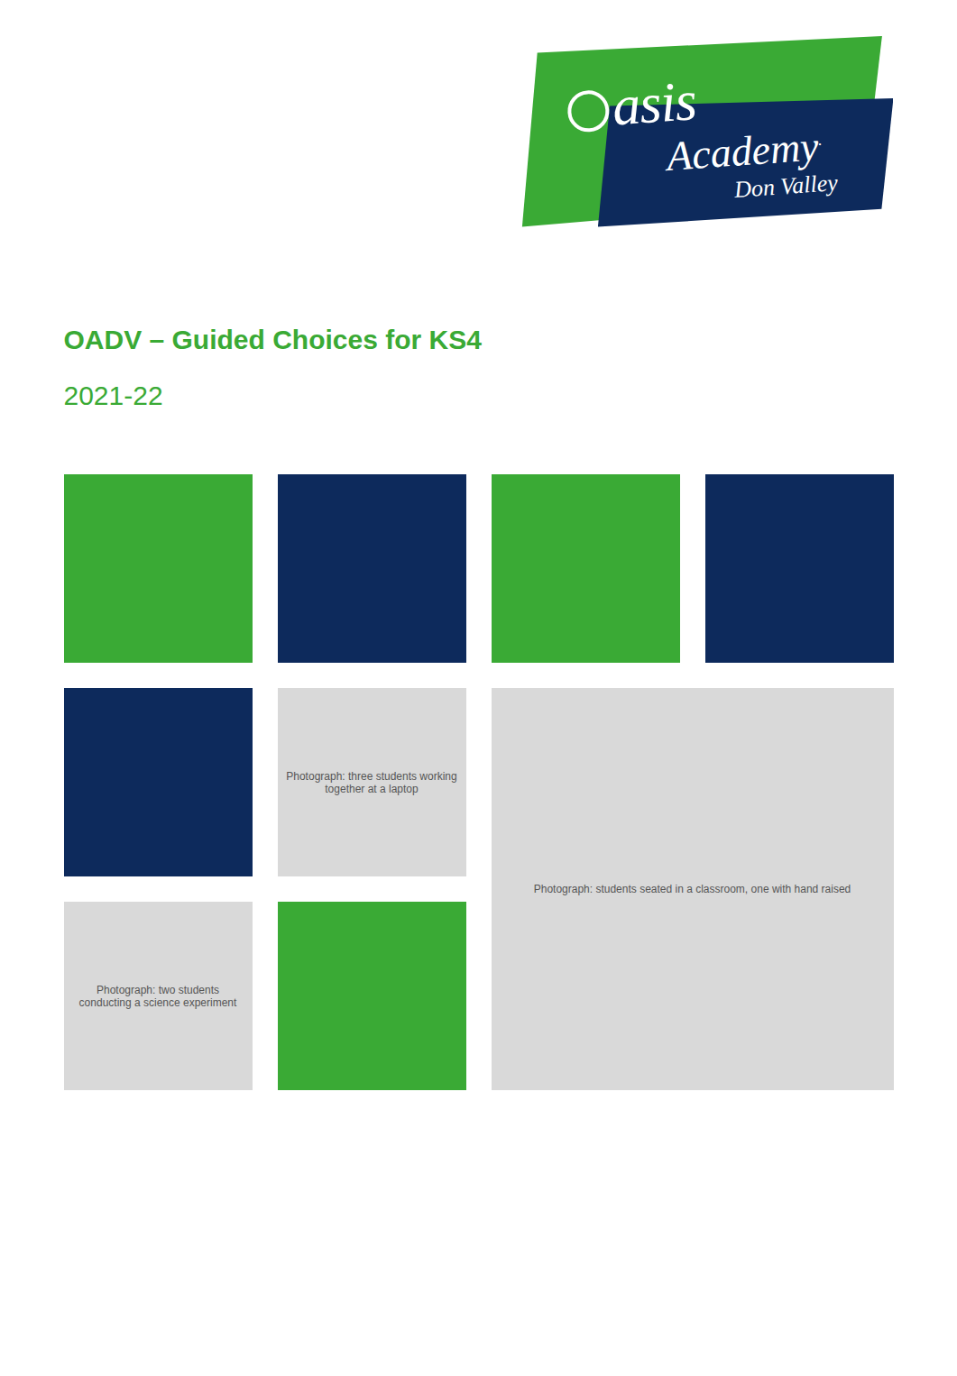asis
Academy.
Don Valley
OADV – Guided Choices for KS4
2021-22
Photograph: three students working together at a laptop
Photograph: students seated in a classroom, one with hand raised
Photograph: two students conducting a science experiment